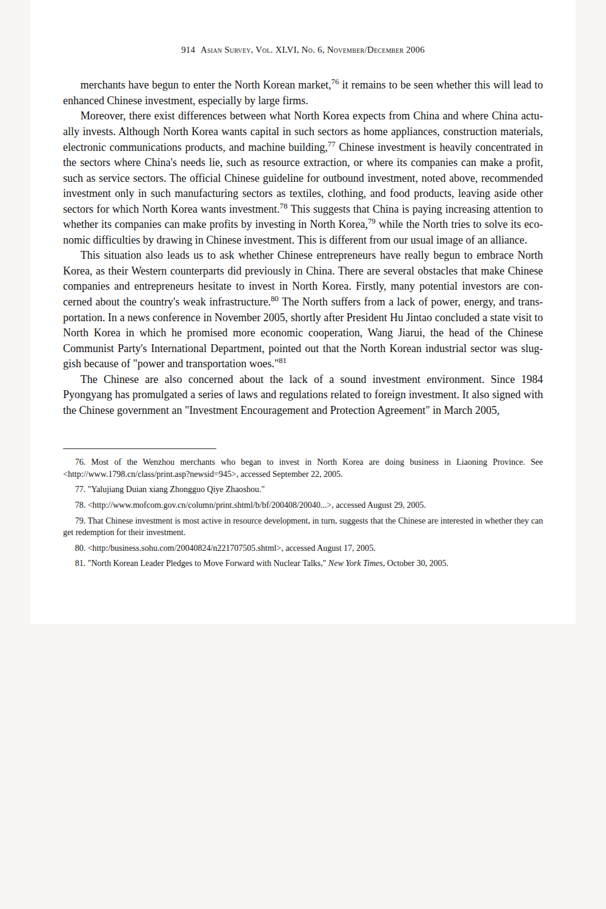914 Asian Survey, Vol. XLVI, No. 6, November/December 2006
merchants have begun to enter the North Korean market,76 it remains to be seen whether this will lead to enhanced Chinese investment, especially by large firms.
Moreover, there exist differences between what North Korea expects from China and where China actually invests. Although North Korea wants capital in such sectors as home appliances, construction materials, electronic communications products, and machine building,77 Chinese investment is heavily concentrated in the sectors where China's needs lie, such as resource extraction, or where its companies can make a profit, such as service sectors. The official Chinese guideline for outbound investment, noted above, recommended investment only in such manufacturing sectors as textiles, clothing, and food products, leaving aside other sectors for which North Korea wants investment.78 This suggests that China is paying increasing attention to whether its companies can make profits by investing in North Korea,79 while the North tries to solve its economic difficulties by drawing in Chinese investment. This is different from our usual image of an alliance.
This situation also leads us to ask whether Chinese entrepreneurs have really begun to embrace North Korea, as their Western counterparts did previously in China. There are several obstacles that make Chinese companies and entrepreneurs hesitate to invest in North Korea. Firstly, many potential investors are concerned about the country's weak infrastructure.80 The North suffers from a lack of power, energy, and transportation. In a news conference in November 2005, shortly after President Hu Jintao concluded a state visit to North Korea in which he promised more economic cooperation, Wang Jiarui, the head of the Chinese Communist Party's International Department, pointed out that the North Korean industrial sector was sluggish because of "power and transportation woes."81
The Chinese are also concerned about the lack of a sound investment environment. Since 1984 Pyongyang has promulgated a series of laws and regulations related to foreign investment. It also signed with the Chinese government an "Investment Encouragement and Protection Agreement" in March 2005,
76. Most of the Wenzhou merchants who began to invest in North Korea are doing business in Liaoning Province. See http://www.1798.cn/class/print.asp?newsid=945, accessed September 22, 2005.
77. "Yalujiang Duian xiang Zhongguo Qiye Zhaoshou."
78. http://www.mofcom.gov.cn/column/print.shtml/b/bf/200408/20040..., accessed August 29, 2005.
79. That Chinese investment is most active in resource development, in turn, suggests that the Chinese are interested in whether they can get redemption for their investment.
80. http:/business.sohu.com/20040824/n221707505.shtml, accessed August 17, 2005.
81. "North Korean Leader Pledges to Move Forward with Nuclear Talks," New York Times, October 30, 2005.